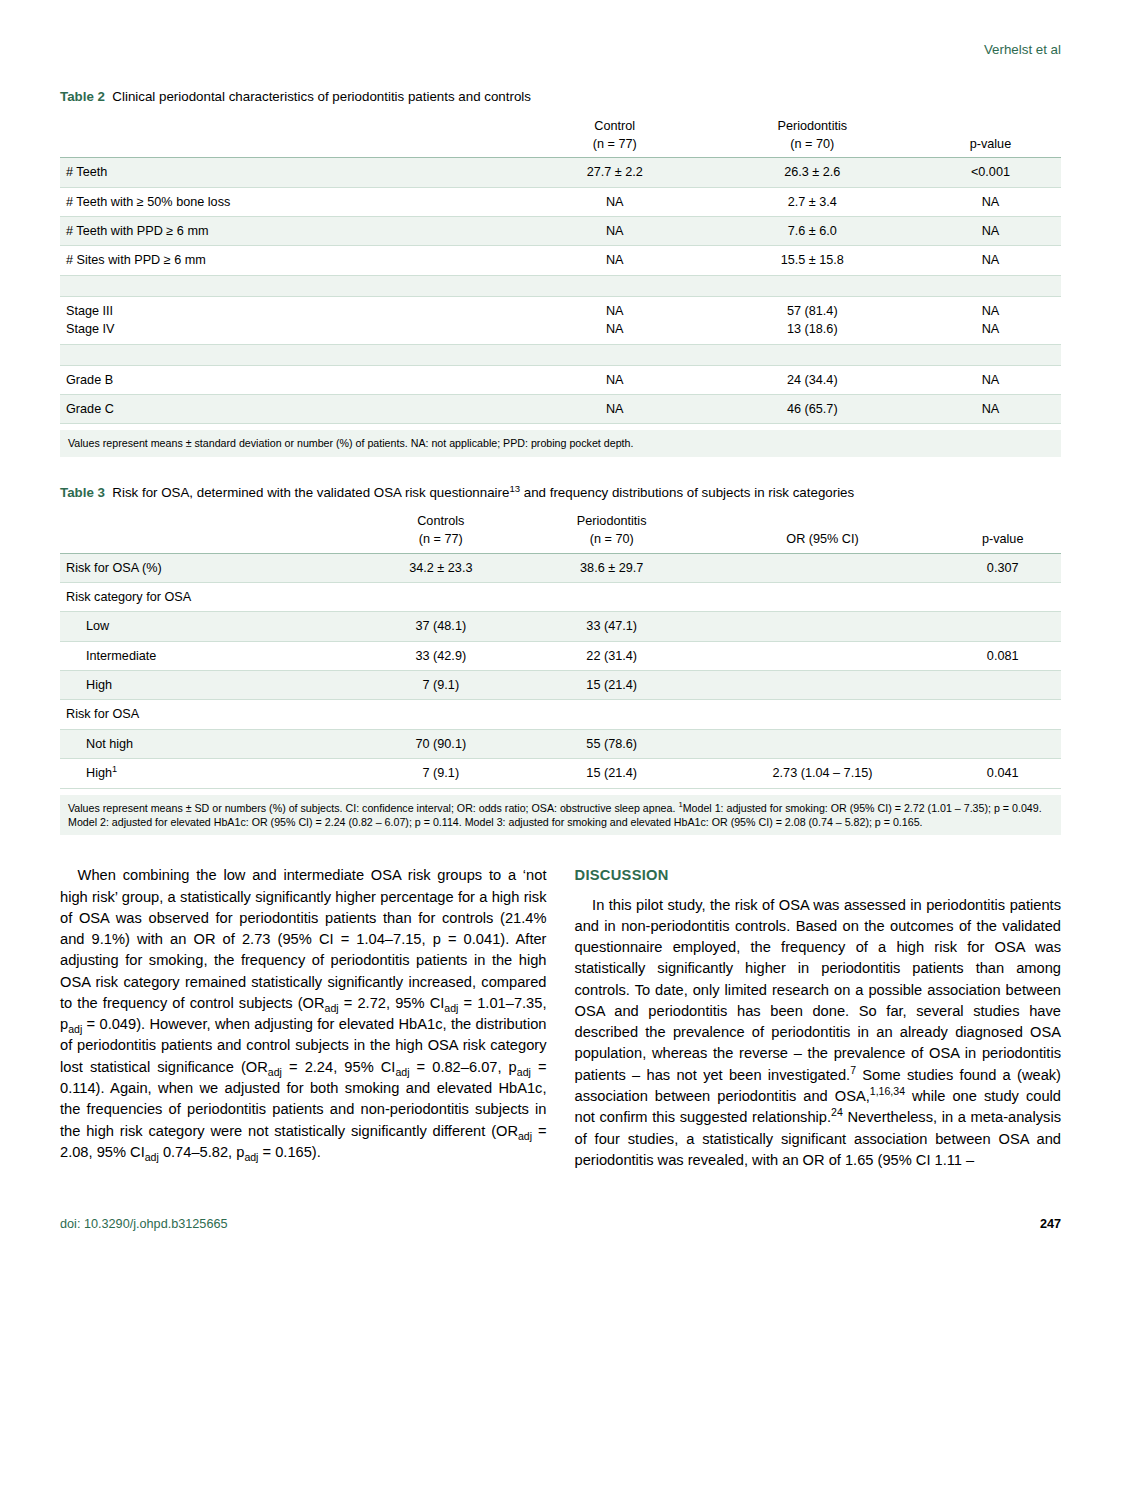Verhelst et al
Table 2 Clinical periodontal characteristics of periodontitis patients and controls
| | Control (n = 77) | Periodontitis (n = 70) | p-value |
| --- | --- | --- | --- |
| # Teeth | 27.7 ± 2.2 | 26.3 ± 2.6 | <0.001 |
| # Teeth with ≥ 50% bone loss | NA | 2.7 ± 3.4 | NA |
| # Teeth with PPD ≥ 6 mm | NA | 7.6 ± 6.0 | NA |
| # Sites with PPD ≥ 6 mm | NA | 15.5 ± 15.8 | NA |
| Stage III Stage IV | NA NA | 57 (81.4) 13 (18.6) | NA NA |
| Grade B | NA | 24 (34.4) | NA |
| Grade C | NA | 46 (65.7) | NA |
Values represent means ± standard deviation or number (%) of patients. NA: not applicable; PPD: probing pocket depth.
Table 3 Risk for OSA, determined with the validated OSA risk questionnaire13 and frequency distributions of subjects in risk categories
| | Controls (n = 77) | Periodontitis (n = 70) | OR (95% CI) | p-value |
| --- | --- | --- | --- | --- |
| Risk for OSA (%) | 34.2 ± 23.3 | 38.6 ± 29.7 | | 0.307 |
| Risk category for OSA | | | | |
| Low | 37 (48.1) | 33 (47.1) | | |
| Intermediate | 33 (42.9) | 22 (31.4) | | 0.081 |
| High | 7 (9.1) | 15 (21.4) | | |
| Risk for OSA | | | | |
| Not high | 70 (90.1) | 55 (78.6) | | |
| High 1 | 7 (9.1) | 15 (21.4) | 2.73 (1.04 – 7.15) | 0.041 |
Values represent means ± SD or numbers (%) of subjects. CI: confidence interval; OR: odds ratio; OSA: obstructive sleep apnea. 1Model 1: adjusted for smoking: OR (95% CI) = 2.72 (1.01 – 7.35); p = 0.049. Model 2: adjusted for elevated HbA1c: OR (95% CI) = 2.24 (0.82 – 6.07); p = 0.114. Model 3: adjusted for smoking and elevated HbA1c: OR (95% CI) = 2.08 (0.74 – 5.82); p = 0.165.
When combining the low and intermediate OSA risk groups to a ‘not high risk’ group, a statistically significantly higher percentage for a high risk of OSA was observed for periodontitis patients than for controls (21.4% and 9.1%) with an OR of 2.73 (95% CI = 1.04–7.15, p = 0.041). After adjusting for smoking, the frequency of periodontitis patients in the high OSA risk category remained statistically significantly increased, compared to the frequency of control subjects (ORadj = 2.72, 95% CIadj = 1.01–7.35, padj = 0.049). However, when adjusting for elevated HbA1c, the distribution of periodontitis patients and control subjects in the high OSA risk category lost statistical significance (ORadj = 2.24, 95% CIadj = 0.82–6.07, padj = 0.114). Again, when we adjusted for both smoking and elevated HbA1c, the frequencies of periodontitis patients and non-periodontitis subjects in the high risk category were not statistically significantly different (ORadj = 2.08, 95% CIadj 0.74–5.82, padj = 0.165).
DISCUSSION
In this pilot study, the risk of OSA was assessed in periodontitis patients and in non-periodontitis controls. Based on the outcomes of the validated questionnaire employed, the frequency of a high risk for OSA was statistically significantly higher in periodontitis patients than among controls. To date, only limited research on a possible association between OSA and periodontitis has been done. So far, several studies have described the prevalence of periodontitis in an already diagnosed OSA population, whereas the reverse – the prevalence of OSA in periodontitis patients – has not yet been investigated.7 Some studies found a (weak) association between periodontitis and OSA,1,16,34 while one study could not confirm this suggested relationship.24 Nevertheless, in a meta-analysis of four studies, a statistically significant association between OSA and periodontitis was revealed, with an OR of 1.65 (95% CI 1.11 –
doi: 10.3290/j.ohpd.b3125665 247